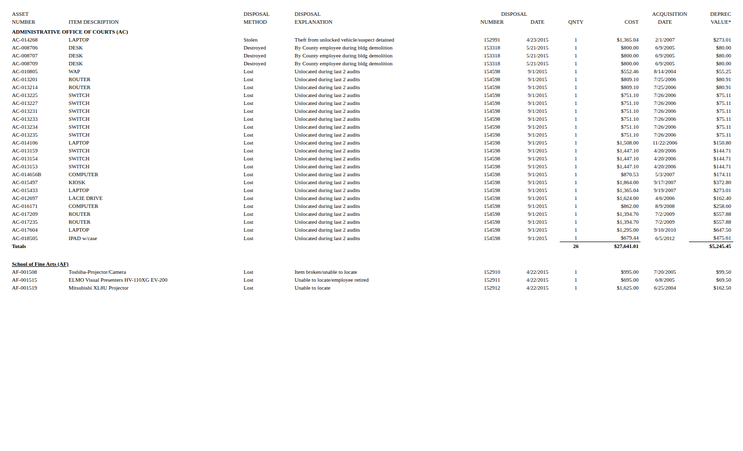| ASSET | | DISPOSAL | DISPOSAL | DISPOSAL | | ACQUISITION | DEPREC |
| --- | --- | --- | --- | --- | --- | --- | --- |
| NUMBER | ITEM DESCRIPTION | METHOD | EXPLANATION | NUMBER | DATE | QNTY | COST | DATE | VALUE* |
| ADMINISTRATIVE OFFICE OF COURTS (AC) |
| AC-014268 | LAPTOP | Stolen | Theft from unlocked vehicle/suspect detained | 152991 | 4/23/2015 | 1 | $1,365.04 | 2/1/2007 | $273.01 |
| AC-008706 | DESK | Destroyed | By County employee during bldg demolition | 153318 | 5/21/2015 | 1 | $800.00 | 6/9/2005 | $80.00 |
| AC-008707 | DESK | Destroyed | By County employee during bldg demolition | 153318 | 5/21/2015 | 1 | $800.00 | 6/9/2005 | $80.00 |
| AC-008709 | DESK | Destroyed | By County employee during bldg demolition | 153318 | 5/21/2015 | 1 | $800.00 | 6/9/2005 | $80.00 |
| AC-010805 | WAP | Lost | Unlocated during last 2 audits | 154598 | 9/1/2015 | 1 | $552.46 | 8/14/2004 | $55.25 |
| AC-013201 | ROUTER | Lost | Unlocated during last 2 audits | 154598 | 9/1/2015 | 1 | $809.10 | 7/25/2006 | $80.91 |
| AC-013214 | ROUTER | Lost | Unlocated during last 2 audits | 154598 | 9/1/2015 | 1 | $809.10 | 7/25/2006 | $80.91 |
| AC-013225 | SWITCH | Lost | Unlocated during last 2 audits | 154598 | 9/1/2015 | 1 | $751.10 | 7/26/2006 | $75.11 |
| AC-013227 | SWITCH | Lost | Unlocated during last 2 audits | 154598 | 9/1/2015 | 1 | $751.10 | 7/26/2006 | $75.11 |
| AC-013231 | SWITCH | Lost | Unlocated during last 2 audits | 154598 | 9/1/2015 | 1 | $751.10 | 7/26/2006 | $75.11 |
| AC-013233 | SWITCH | Lost | Unlocated during last 2 audits | 154598 | 9/1/2015 | 1 | $751.10 | 7/26/2006 | $75.11 |
| AC-013234 | SWITCH | Lost | Unlocated during last 2 audits | 154598 | 9/1/2015 | 1 | $751.10 | 7/26/2006 | $75.11 |
| AC-013235 | SWITCH | Lost | Unlocated during last 2 audits | 154598 | 9/1/2015 | 1 | $751.10 | 7/26/2006 | $75.11 |
| AC-014106 | LAPTOP | Lost | Unlocated during last 2 audits | 154598 | 9/1/2015 | 1 | $1,508.00 | 11/22/2006 | $150.80 |
| AC-013159 | SWITCH | Lost | Unlocated during last 2 audits | 154598 | 9/1/2015 | 1 | $1,447.10 | 4/20/2006 | $144.71 |
| AC-013154 | SWITCH | Lost | Unlocated during last 2 audits | 154598 | 9/1/2015 | 1 | $1,447.10 | 4/20/2006 | $144.71 |
| AC-013153 | SWITCH | Lost | Unlocated during last 2 audits | 154598 | 9/1/2015 | 1 | $1,447.10 | 4/20/2006 | $144.71 |
| AC-014656B | COMPUTER | Lost | Unlocated during last 2 audits | 154598 | 9/1/2015 | 1 | $870.53 | 5/3/2007 | $174.11 |
| AC-015497 | KIOSK | Lost | Unlocated during last 2 audits | 154598 | 9/1/2015 | 1 | $1,864.00 | 9/17/2007 | $372.80 |
| AC-015433 | LAPTOP | Lost | Unlocated during last 2 audits | 154598 | 9/1/2015 | 1 | $1,365.04 | 9/19/2007 | $273.01 |
| AC-012697 | LACIE DRIVE | Lost | Unlocated during last 2 audits | 154598 | 9/1/2015 | 1 | $1,624.00 | 4/6/2006 | $162.40 |
| AC-016171 | COMPUTER | Lost | Unlocated during last 2 audits | 154598 | 9/1/2015 | 1 | $862.00 | 8/9/2008 | $258.60 |
| AC-017209 | ROUTER | Lost | Unlocated during last 2 audits | 154598 | 9/1/2015 | 1 | $1,394.70 | 7/2/2009 | $557.88 |
| AC-017235 | ROUTER | Lost | Unlocated during last 2 audits | 154598 | 9/1/2015 | 1 | $1,394.70 | 7/2/2009 | $557.88 |
| AC-017604 | LAPTOP | Lost | Unlocated during last 2 audits | 154598 | 9/1/2015 | 1 | $1,295.00 | 9/10/2010 | $647.50 |
| AC-018505 | IPAD w/case | Lost | Unlocated during last 2 audits | 154598 | 9/1/2015 | 1 | $679.44 | 6/5/2012 | $475.61 |
| Totals | | | | | | 26 | $27,641.01 | | $5,245.45 |
| School of Fine Arts (AF) |
| AF-001508 | Toshiba-Projector/Camera | Lost | Item broken/unable to locate | 152910 | 4/22/2015 | 1 | $995.00 | 7/20/2005 | $99.50 |
| AF-001515 | ELMO Visual Presenters HV-110XG EV-200 | Lost | Unable to locate/employee retired | 152911 | 4/22/2015 | 1 | $695.00 | 6/8/2005 | $69.50 |
| AF-001519 | Mitsubishi XL8U Projector | Lost | Unable to locate | 152912 | 4/22/2015 | 1 | $1,625.00 | 6/25/2004 | $162.50 |